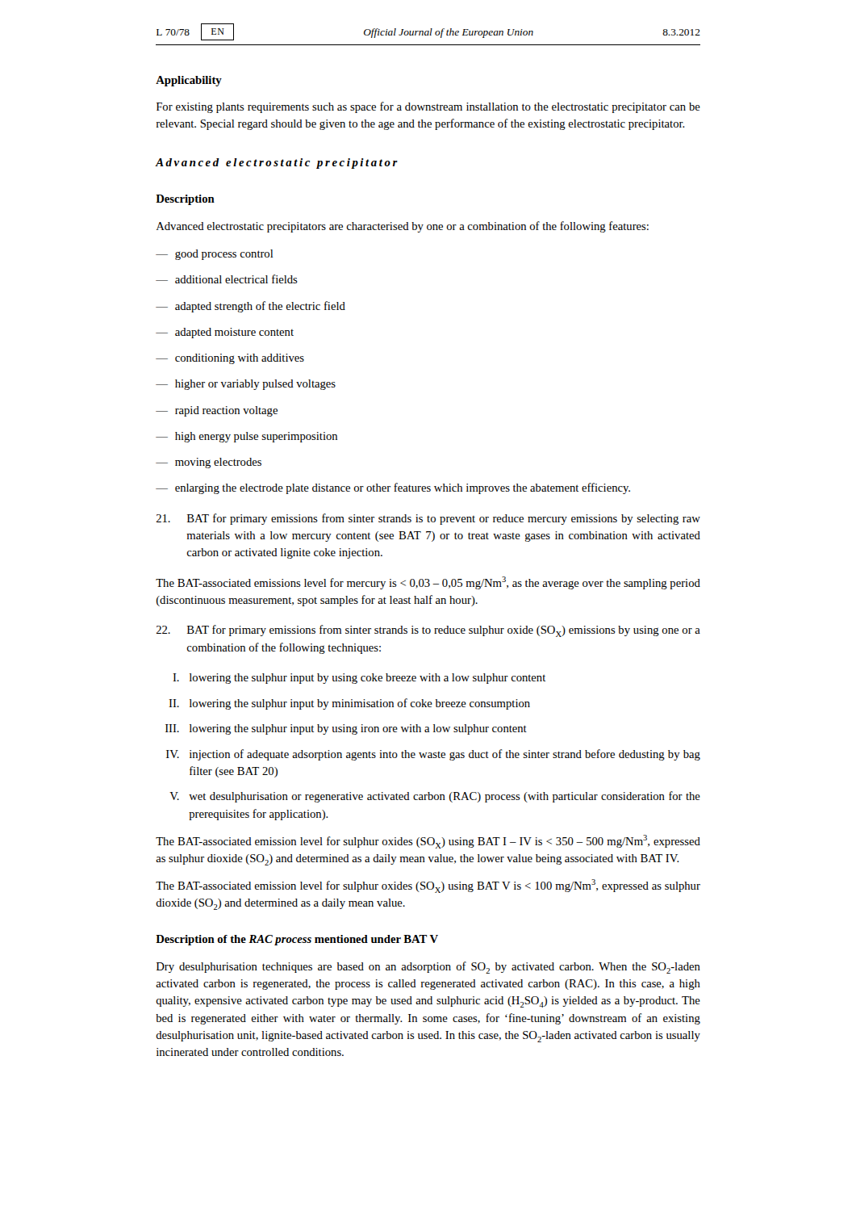L 70/78 EN Official Journal of the European Union 8.3.2012
Applicability
For existing plants requirements such as space for a downstream installation to the electrostatic precipitator can be relevant. Special regard should be given to the age and the performance of the existing electrostatic precipitator.
Advanced electrostatic precipitator
Description
Advanced electrostatic precipitators are characterised by one or a combination of the following features:
good process control
additional electrical fields
adapted strength of the electric field
adapted moisture content
conditioning with additives
higher or variably pulsed voltages
rapid reaction voltage
high energy pulse superimposition
moving electrodes
enlarging the electrode plate distance or other features which improves the abatement efficiency.
21.
BAT for primary emissions from sinter strands is to prevent or reduce mercury emissions by selecting raw materials with a low mercury content (see BAT 7) or to treat waste gases in combination with activated carbon or activated lignite coke injection.
The BAT-associated emissions level for mercury is < 0,03 – 0,05 mg/Nm3, as the average over the sampling period (discontinuous measurement, spot samples for at least half an hour).
22.
BAT for primary emissions from sinter strands is to reduce sulphur oxide (SOX) emissions by using one or a combination of the following techniques:
I. lowering the sulphur input by using coke breeze with a low sulphur content
II. lowering the sulphur input by minimisation of coke breeze consumption
III. lowering the sulphur input by using iron ore with a low sulphur content
IV. injection of adequate adsorption agents into the waste gas duct of the sinter strand before dedusting by bag filter (see BAT 20)
V. wet desulphurisation or regenerative activated carbon (RAC) process (with particular consideration for the prerequisites for application).
The BAT-associated emission level for sulphur oxides (SOX) using BAT I – IV is < 350 – 500 mg/Nm3, expressed as sulphur dioxide (SO2) and determined as a daily mean value, the lower value being associated with BAT IV.
The BAT-associated emission level for sulphur oxides (SOX) using BAT V is < 100 mg/Nm3, expressed as sulphur dioxide (SO2) and determined as a daily mean value.
Description of the RAC process mentioned under BAT V
Dry desulphurisation techniques are based on an adsorption of SO2 by activated carbon. When the SO2-laden activated carbon is regenerated, the process is called regenerated activated carbon (RAC). In this case, a high quality, expensive activated carbon type may be used and sulphuric acid (H2SO4) is yielded as a by-product. The bed is regenerated either with water or thermally. In some cases, for ‘fine-tuning’ downstream of an existing desulphurisation unit, lignite-based activated carbon is used. In this case, the SO2-laden activated carbon is usually incinerated under controlled conditions.